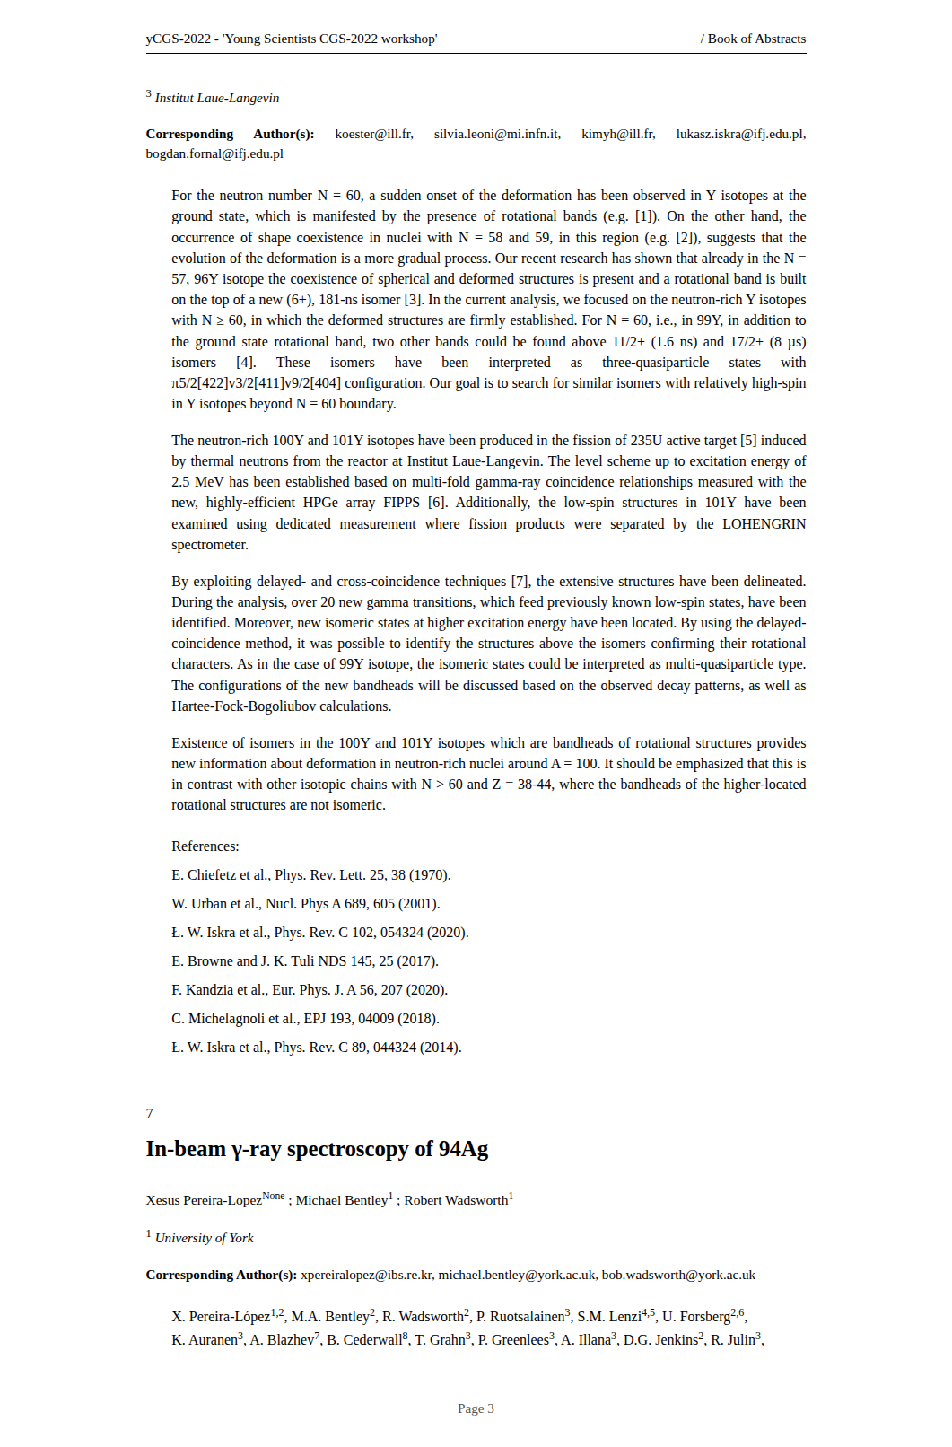yCGS-2022 - 'Young Scientists CGS-2022 workshop' / Book of Abstracts
3 Institut Laue-Langevin
Corresponding Author(s): koester@ill.fr, silvia.leoni@mi.infn.it, kimyh@ill.fr, lukasz.iskra@ifj.edu.pl, bogdan.fornal@ifj.edu.pl
For the neutron number N = 60, a sudden onset of the deformation has been observed in Y isotopes at the ground state, which is manifested by the presence of rotational bands (e.g. [1]). On the other hand, the occurrence of shape coexistence in nuclei with N = 58 and 59, in this region (e.g. [2]), suggests that the evolution of the deformation is a more gradual process. Our recent research has shown that already in the N = 57, 96Y isotope the coexistence of spherical and deformed structures is present and a rotational band is built on the top of a new (6+), 181-ns isomer [3]. In the current analysis, we focused on the neutron-rich Y isotopes with N ≥ 60, in which the deformed structures are firmly established. For N = 60, i.e., in 99Y, in addition to the ground state rotational band, two other bands could be found above 11/2+ (1.6 ns) and 17/2+ (8 µs) isomers [4]. These isomers have been interpreted as three-quasiparticle states with π5/2[422]v3/2[411]v9/2[404] configuration. Our goal is to search for similar isomers with relatively high-spin in Y isotopes beyond N = 60 boundary.
The neutron-rich 100Y and 101Y isotopes have been produced in the fission of 235U active target [5] induced by thermal neutrons from the reactor at Institut Laue-Langevin. The level scheme up to excitation energy of 2.5 MeV has been established based on multi-fold gamma-ray coincidence relationships measured with the new, highly-efficient HPGe array FIPPS [6]. Additionally, the low-spin structures in 101Y have been examined using dedicated measurement where fission products were separated by the LOHENGRIN spectrometer.
By exploiting delayed- and cross-coincidence techniques [7], the extensive structures have been delineated. During the analysis, over 20 new gamma transitions, which feed previously known low-spin states, have been identified. Moreover, new isomeric states at higher excitation energy have been located. By using the delayed-coincidence method, it was possible to identify the structures above the isomers confirming their rotational characters. As in the case of 99Y isotope, the isomeric states could be interpreted as multi-quasiparticle type. The configurations of the new bandheads will be discussed based on the observed decay patterns, as well as Hartee-Fock-Bogoliubov calculations.
Existence of isomers in the 100Y and 101Y isotopes which are bandheads of rotational structures provides new information about deformation in neutron-rich nuclei around A = 100. It should be emphasized that this is in contrast with other isotopic chains with N > 60 and Z = 38-44, where the bandheads of the higher-located rotational structures are not isomeric.
References:
E. Chiefetz et al., Phys. Rev. Lett. 25, 38 (1970).
W. Urban et al., Nucl. Phys A 689, 605 (2001).
Ł. W. Iskra et al., Phys. Rev. C 102, 054324 (2020).
E. Browne and J. K. Tuli NDS 145, 25 (2017).
F. Kandzia et al., Eur. Phys. J. A 56, 207 (2020).
C. Michelagnoli et al., EPJ 193, 04009 (2018).
Ł. W. Iskra et al., Phys. Rev. C 89, 044324 (2014).
7
In-beam γ-ray spectroscopy of 94Ag
Xesus Pereira-LopezNone ; Michael Bentley1 ; Robert Wadsworth1
1 University of York
Corresponding Author(s): xpereiralopez@ibs.re.kr, michael.bentley@york.ac.uk, bob.wadsworth@york.ac.uk
X. Pereira-López1,2, M.A. Bentley2, R. Wadsworth2, P. Ruotsalainen3, S.M. Lenzi4,5, U. Forsberg2,6,
K. Auranen3, A. Blazhev7, B. Cederwall8, T. Grahn3, P. Greenlees3, A. Illana3, D.G. Jenkins2, R. Julin3,
Page 3